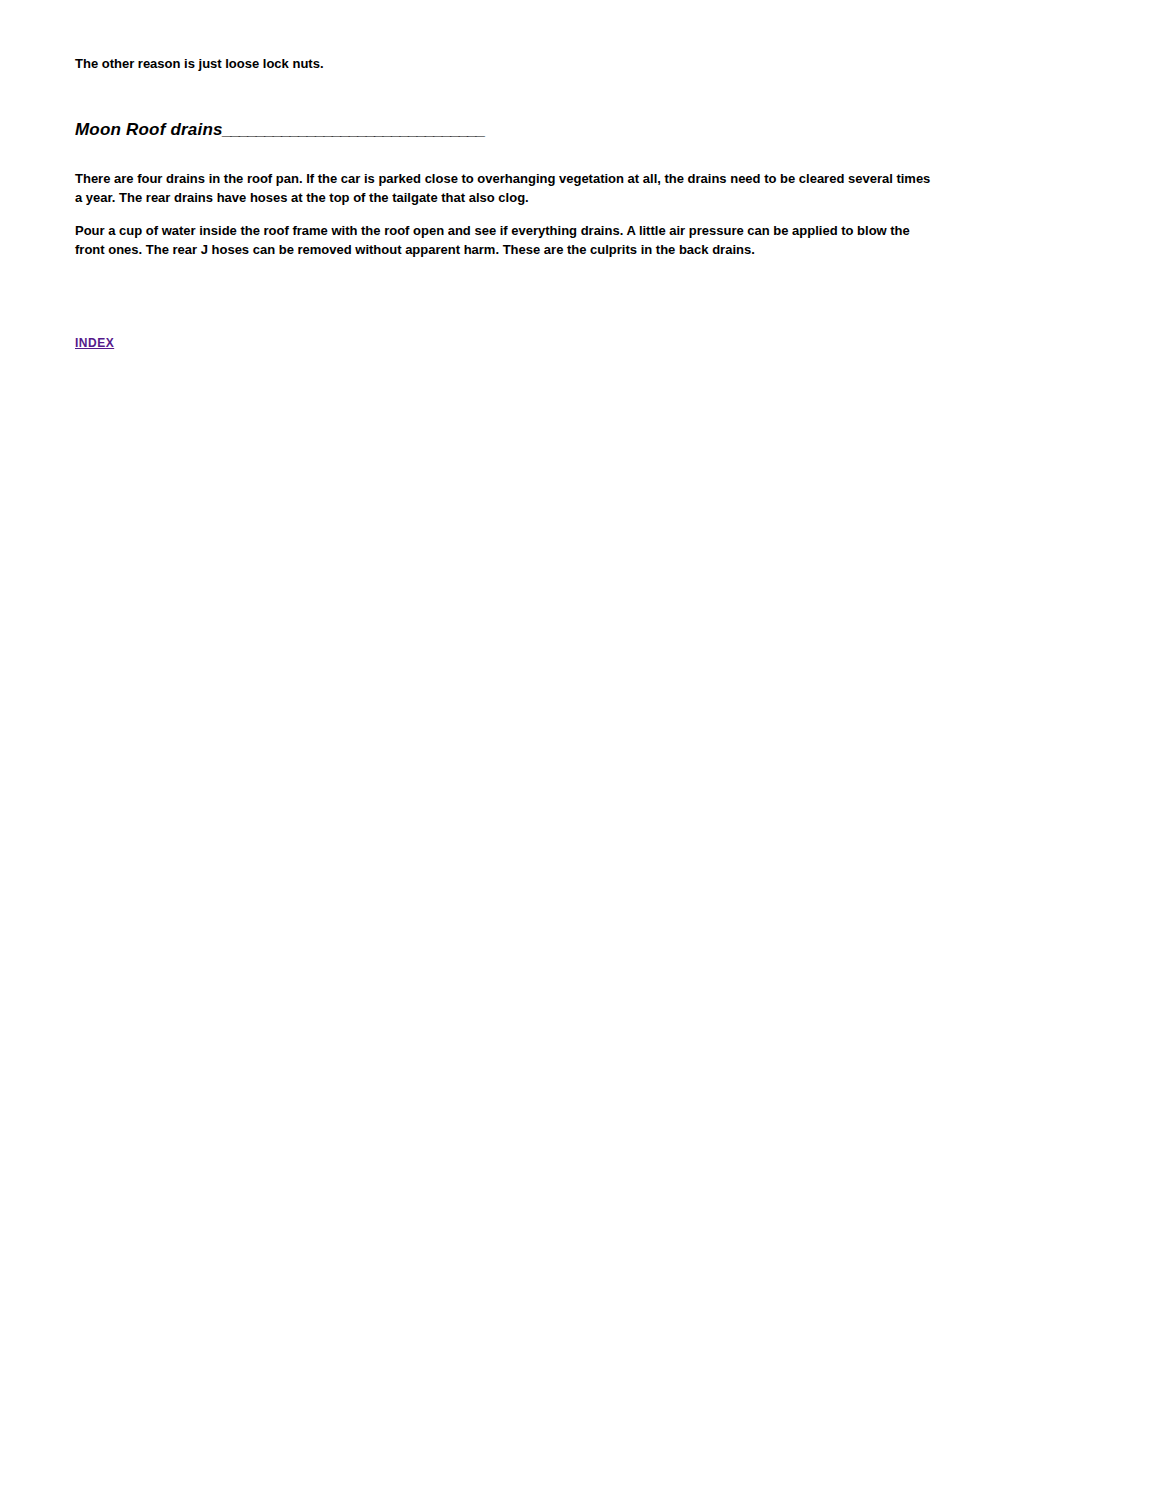The other reason is just loose lock nuts.
Moon Roof drains_______________________________
There are four drains in the roof pan. If the car is parked close to overhanging vegetation at all, the drains need to be cleared several times a year. The rear drains have hoses at the top of the tailgate that also clog.
Pour a cup of water inside the roof frame with the roof open and see if everything drains. A little air pressure can be applied to blow the front ones. The rear J hoses can be removed without apparent harm. These are the culprits in the back drains.
INDEX